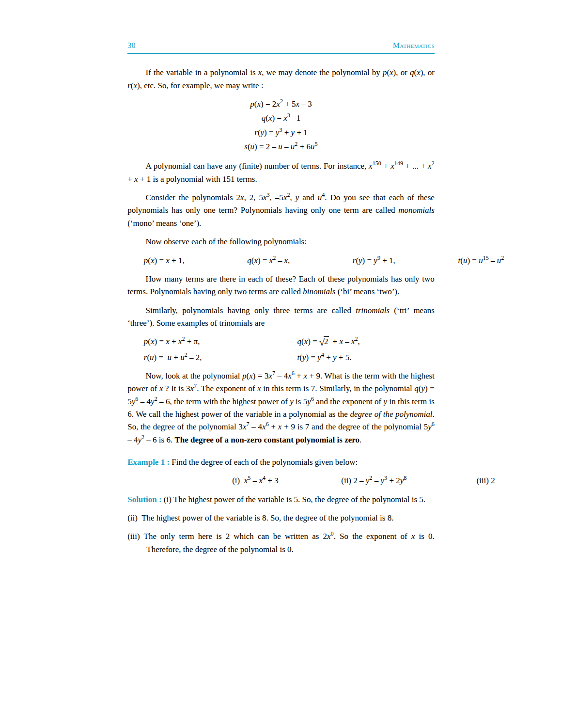30 Mathematics
If the variable in a polynomial is x, we may denote the polynomial by p(x), or q(x), or r(x), etc. So, for example, we may write :
p(x) = 2x2 + 5x – 3 q(x) = x3 –1 r(y) = y3 + y + 1 s(u) = 2 – u – u2 + 6u5
A polynomial can have any (finite) number of terms. For instance, x150 + x149 + ... + x2 + x + 1 is a polynomial with 151 terms.
Consider the polynomials 2x, 2, 5x3, –5x2, y and u4. Do you see that each of these polynomials has only one term? Polynomials having only one term are called monomials (‘mono’ means ‘one’).
Now observe each of the following polynomials:
p(x) = x + 1, q(x) = x2 – x, r(y) = y9 + 1, t(u) = u15 – u2
How many terms are there in each of these? Each of these polynomials has only two terms. Polynomials having only two terms are called binomials (‘bi’ means ‘two’).
Similarly, polynomials having only three terms are called trinomials (‘tri’ means ‘three’). Some examples of trinomials are
p(x) = x + x2 + π,
q(x) = 2 + x – x2,
r(u) = u + u2 – 2,
t(y) = y4 + y + 5.
Now, look at the polynomial p(x) = 3x7 – 4x6 + x + 9. What is the term with the highest power of x ? It is 3x7. The exponent of x in this term is 7. Similarly, in the polynomial q(y) = 5y6 – 4y2 – 6, the term with the highest power of y is 5y6 and the exponent of y in this term is 6. We call the highest power of the variable in a polynomial as the degree of the polynomial. So, the degree of the polynomial 3x7 – 4x6 + x + 9 is 7 and the degree of the polynomial 5y6 – 4y2 – 6 is 6. The degree of a non-zero constant polynomial is zero.
Example 1 : Find the degree of each of the polynomials given below:
(i) x5 – x4 + 3 (ii) 2 – y2 – y3 + 2y8 (iii) 2
Solution : (i) The highest power of the variable is 5. So, the degree of the polynomial is 5.
(ii) The highest power of the variable is 8. So, the degree of the polynomial is 8.
(iii) The only term here is 2 which can be written as 2x0. So the exponent of x is 0. Therefore, the degree of the polynomial is 0.